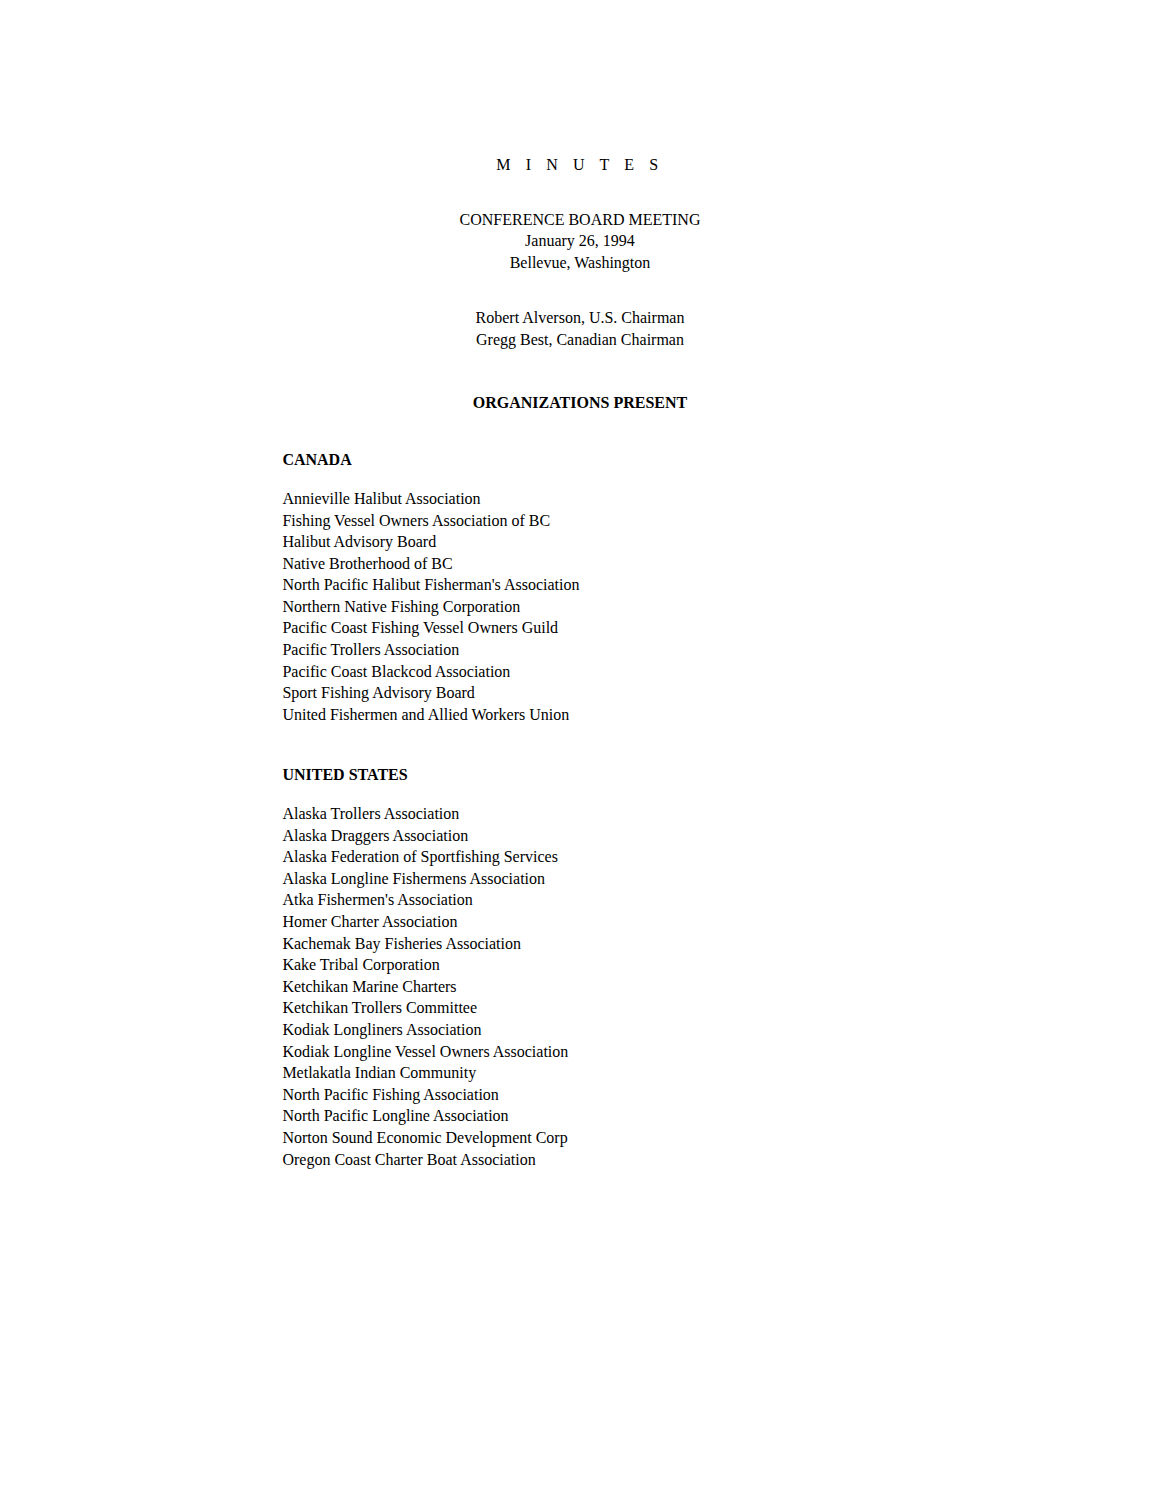M I N U T E S
CONFERENCE BOARD MEETING
January 26, 1994
Bellevue, Washington
Robert Alverson, U.S. Chairman
Gregg Best, Canadian Chairman
ORGANIZATIONS PRESENT
CANADA
Annieville Halibut Association
Fishing Vessel Owners Association of BC
Halibut Advisory Board
Native Brotherhood of BC
North Pacific Halibut Fisherman's Association
Northern Native Fishing Corporation
Pacific Coast Fishing Vessel Owners Guild
Pacific Trollers Association
Pacific Coast Blackcod Association
Sport Fishing Advisory Board
United Fishermen and Allied Workers Union
UNITED STATES
Alaska Trollers Association
Alaska Draggers Association
Alaska Federation of Sportfishing Services
Alaska Longline Fishermens Association
Atka Fishermen's Association
Homer Charter Association
Kachemak Bay Fisheries Association
Kake Tribal Corporation
Ketchikan Marine Charters
Ketchikan Trollers Committee
Kodiak Longliners Association
Kodiak Longline Vessel Owners Association
Metlakatla Indian Community
North Pacific Fishing Association
North Pacific Longline Association
Norton Sound Economic Development Corp
Oregon Coast Charter Boat Association